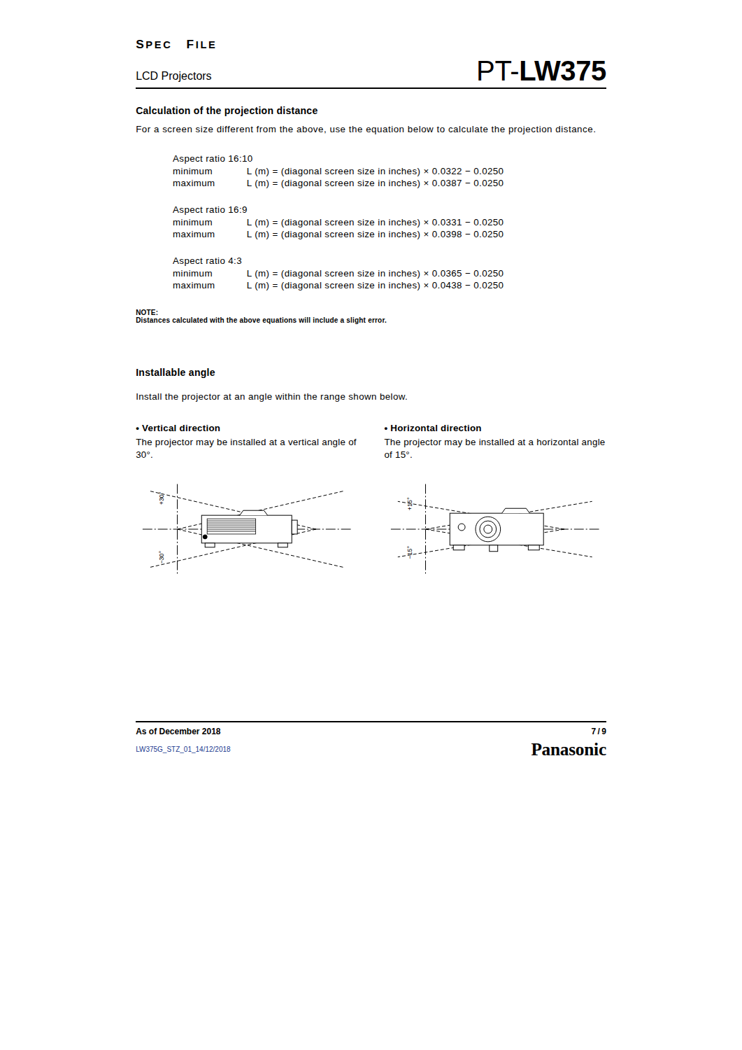SPEC FILE
LCD Projectors
PT-LW375
Calculation of the projection distance
For a screen size different from the above, use the equation below to calculate the projection distance.
Aspect ratio 16:10
minimum L (m) = (diagonal screen size in inches) × 0.0322 − 0.0250
maximum L (m) = (diagonal screen size in inches) × 0.0387 − 0.0250
Aspect ratio 16:9
minimum L (m) = (diagonal screen size in inches) × 0.0331 − 0.0250
maximum L (m) = (diagonal screen size in inches) × 0.0398 − 0.0250
Aspect ratio 4:3
minimum L (m) = (diagonal screen size in inches) × 0.0365 − 0.0250
maximum L (m) = (diagonal screen size in inches) × 0.0438 − 0.0250
NOTE: Distances calculated with the above equations will include a slight error.
Installable angle
Install the projector at an angle within the range shown below.
• Vertical direction
The projector may be installed at a vertical angle of 30°.
+30° −30°
• Horizontal direction
The projector may be installed at a horizontal angle of 15°.
+15° −15°
As of December 2018
7 / 9
LW375G_STZ_01_14/12/2018
Panasonic